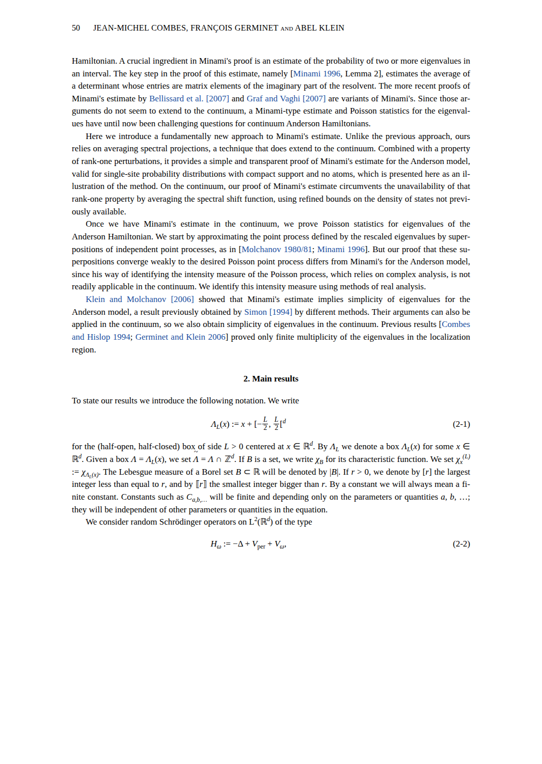50 JEAN-MICHEL COMBES, FRANÇOIS GERMINET and ABEL KLEIN
Hamiltonian. A crucial ingredient in Minami's proof is an estimate of the probability of two or more eigenvalues in an interval. The key step in the proof of this estimate, namely [Minami 1996, Lemma 2], estimates the average of a determinant whose entries are matrix elements of the imaginary part of the resolvent. The more recent proofs of Minami's estimate by Bellissard et al. [2007] and Graf and Vaghi [2007] are variants of Minami's. Since those arguments do not seem to extend to the continuum, a Minami-type estimate and Poisson statistics for the eigenvalues have until now been challenging questions for continuum Anderson Hamiltonians.
Here we introduce a fundamentally new approach to Minami's estimate. Unlike the previous approach, ours relies on averaging spectral projections, a technique that does extend to the continuum. Combined with a property of rank-one perturbations, it provides a simple and transparent proof of Minami's estimate for the Anderson model, valid for single-site probability distributions with compact support and no atoms, which is presented here as an illustration of the method. On the continuum, our proof of Minami's estimate circumvents the unavailability of that rank-one property by averaging the spectral shift function, using refined bounds on the density of states not previously available.
Once we have Minami's estimate in the continuum, we prove Poisson statistics for eigenvalues of the Anderson Hamiltonian. We start by approximating the point process defined by the rescaled eigenvalues by superpositions of independent point processes, as in [Molchanov 1980/81; Minami 1996]. But our proof that these superpositions converge weakly to the desired Poisson point process differs from Minami's for the Anderson model, since his way of identifying the intensity measure of the Poisson process, which relies on complex analysis, is not readily applicable in the continuum. We identify this intensity measure using methods of real analysis.
Klein and Molchanov [2006] showed that Minami's estimate implies simplicity of eigenvalues for the Anderson model, a result previously obtained by Simon [1994] by different methods. Their arguments can also be applied in the continuum, so we also obtain simplicity of eigenvalues in the continuum. Previous results [Combes and Hislop 1994; Germinet and Klein 2006] proved only finite multiplicity of the eigenvalues in the localization region.
2. Main results
To state our results we introduce the following notation. We write
ΛL(x) := x + [−L 2, L 2[d
(2-1)
for the (half-open, half-closed) box of side L > 0 centered at x ∈ ℝd. By ΛL we denote a box ΛL(x) for some x ∈ ℝd. Given a box Λ = ΛL(x), we set ~Λ = Λ ∩ ℤd. If B is a set, we write χB for its characteristic function. We set χx(L) := χΛL(x). The Lebesgue measure of a Borel set B ⊂ ℝ will be denoted by |B|. If r > 0, we denote by [r] the largest integer less than equal to r, and by ⟦r⟧ the smallest integer bigger than r. By a constant we will always mean a finite constant. Constants such as Ca,b,… will be finite and depending only on the parameters or quantities a, b, …; they will be independent of other parameters or quantities in the equation.
We consider random Schrödinger operators on L2(ℝd) of the type
Hω := −Δ + Vper + Vω,
(2-2)